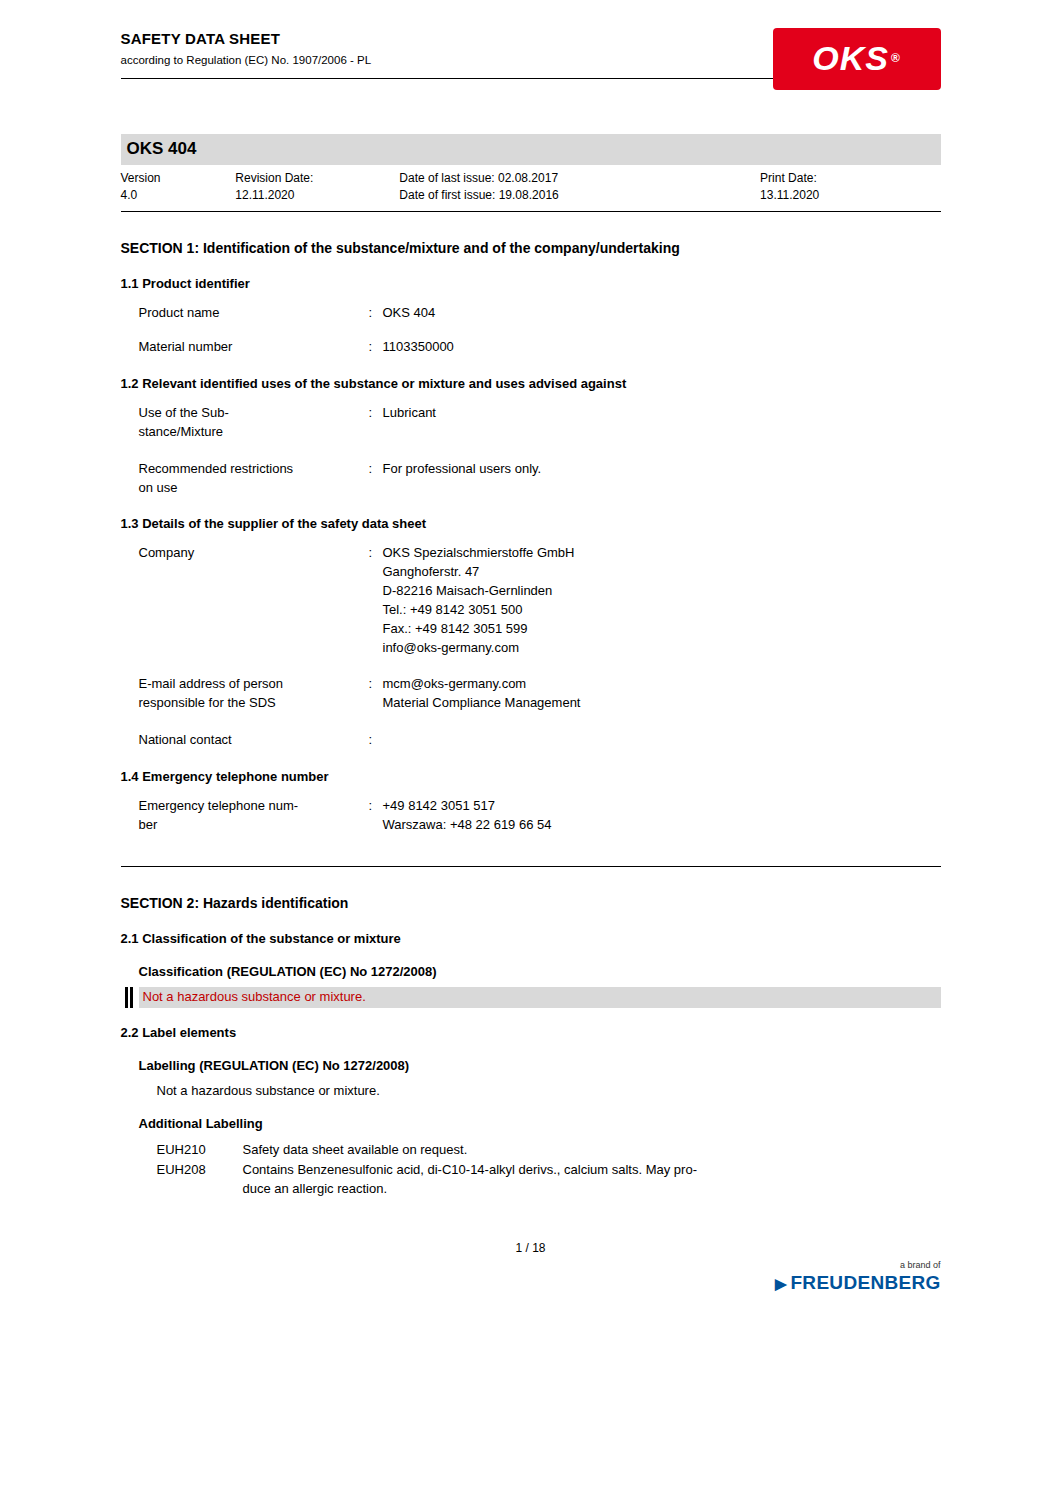SAFETY DATA SHEET
according to Regulation (EC) No. 1907/2006 - PL
OKS®
OKS 404
| Version 4.0 | Revision Date: 12.11.2020 | Date of last issue: 02.08.2017 Date of first issue: 19.08.2016 | Print Date: 13.11.2020 |
SECTION 1: Identification of the substance/mixture and of the company/undertaking
1.1 Product identifier
| Product name | : | OKS 404 |
| Material number | : | 1103350000 |
1.2 Relevant identified uses of the substance or mixture and uses advised against
| Use of the Sub- stance/Mixture | : | Lubricant |
| Recommended restrictions on use | : | For professional users only. |
1.3 Details of the supplier of the safety data sheet
| Company | : | OKS Spezialschmierstoffe GmbH Ganghoferstr. 47 D-82216 Maisach-Gernlinden Tel.: +49 8142 3051 500 Fax.: +49 8142 3051 599 info@oks-germany.com |
| E-mail address of person responsible for the SDS | : | mcm@oks-germany.com Material Compliance Management |
| National contact | : | |
1.4 Emergency telephone number
| Emergency telephone num- ber | : | +49 8142 3051 517 Warszawa: +48 22 619 66 54 |
SECTION 2: Hazards identification
2.1 Classification of the substance or mixture
Classification (REGULATION (EC) No 1272/2008)
Not a hazardous substance or mixture.
2.2 Label elements
Labelling (REGULATION (EC) No 1272/2008)
Not a hazardous substance or mixture.
Additional Labelling
| EUH210 | Safety data sheet available on request. |
| EUH208 | Contains Benzenesulfonic acid, di-C10-14-alkyl derivs., calcium salts. May pro- duce an allergic reaction. |
1 / 18
a brand of
▶FREUDENBERG